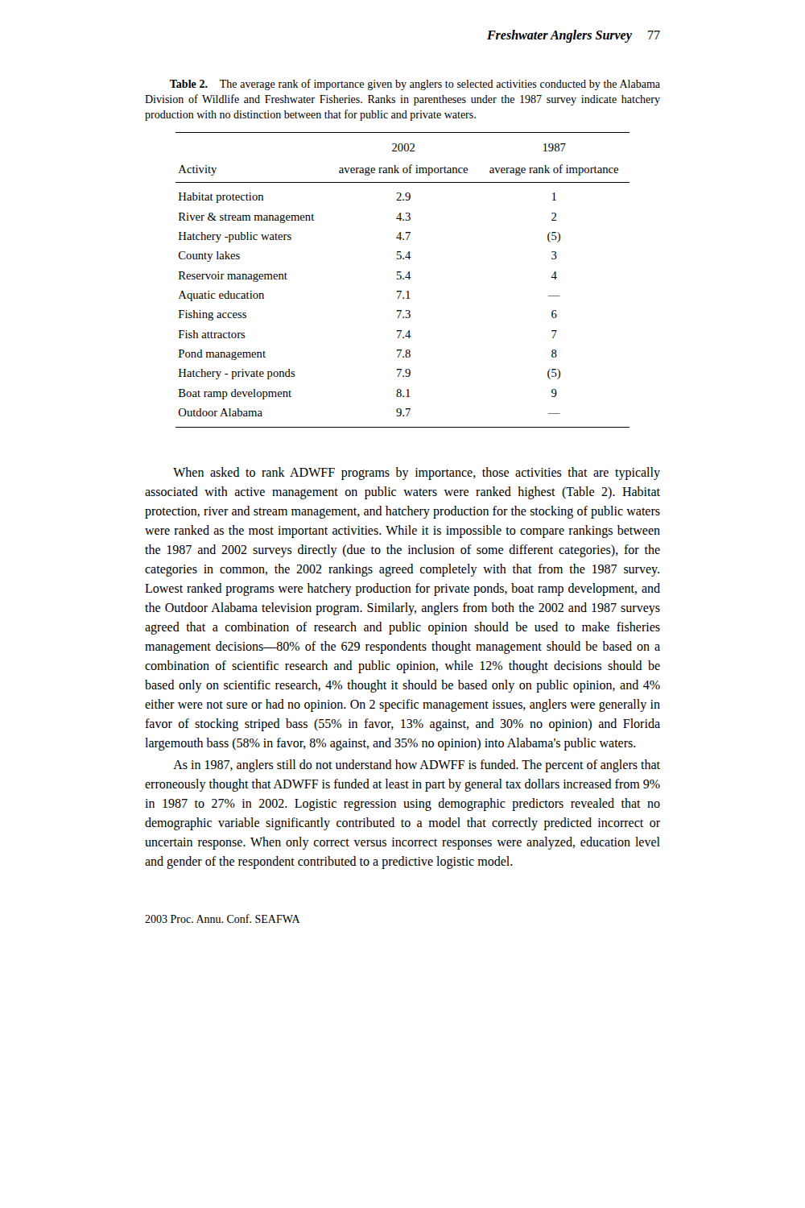Freshwater Anglers Survey77
Table 2. The average rank of importance given by anglers to selected activities conducted by the Alabama Division of Wildlife and Freshwater Fisheries. Ranks in parentheses under the 1987 survey indicate hatchery production with no distinction between that for public and private waters.
| | 2002 | 1987 |
| --- | --- | --- |
| Activity | average rank of importance | average rank of importance |
| Habitat protection | 2.9 | 1 |
| River & stream management | 4.3 | 2 |
| Hatchery -public waters | 4.7 | (5) |
| County lakes | 5.4 | 3 |
| Reservoir management | 5.4 | 4 |
| Aquatic education | 7.1 | — |
| Fishing access | 7.3 | 6 |
| Fish attractors | 7.4 | 7 |
| Pond management | 7.8 | 8 |
| Hatchery - private ponds | 7.9 | (5) |
| Boat ramp development | 8.1 | 9 |
| Outdoor Alabama | 9.7 | — |
When asked to rank ADWFF programs by importance, those activities that are typically associated with active management on public waters were ranked highest (Table 2). Habitat protection, river and stream management, and hatchery production for the stocking of public waters were ranked as the most important activities. While it is impossible to compare rankings between the 1987 and 2002 surveys directly (due to the inclusion of some different categories), for the categories in common, the 2002 rankings agreed completely with that from the 1987 survey. Lowest ranked programs were hatchery production for private ponds, boat ramp development, and the Outdoor Alabama television program. Similarly, anglers from both the 2002 and 1987 surveys agreed that a combination of research and public opinion should be used to make fisheries management decisions—80% of the 629 respondents thought management should be based on a combination of scientific research and public opinion, while 12% thought decisions should be based only on scientific research, 4% thought it should be based only on public opinion, and 4% either were not sure or had no opinion. On 2 specific management issues, anglers were generally in favor of stocking striped bass (55% in favor, 13% against, and 30% no opinion) and Florida largemouth bass (58% in favor, 8% against, and 35% no opinion) into Alabama's public waters.
As in 1987, anglers still do not understand how ADWFF is funded. The percent of anglers that erroneously thought that ADWFF is funded at least in part by general tax dollars increased from 9% in 1987 to 27% in 2002. Logistic regression using demographic predictors revealed that no demographic variable significantly contributed to a model that correctly predicted incorrect or uncertain response. When only correct versus incorrect responses were analyzed, education level and gender of the respondent contributed to a predictive logistic model.
2003 Proc. Annu. Conf. SEAFWA